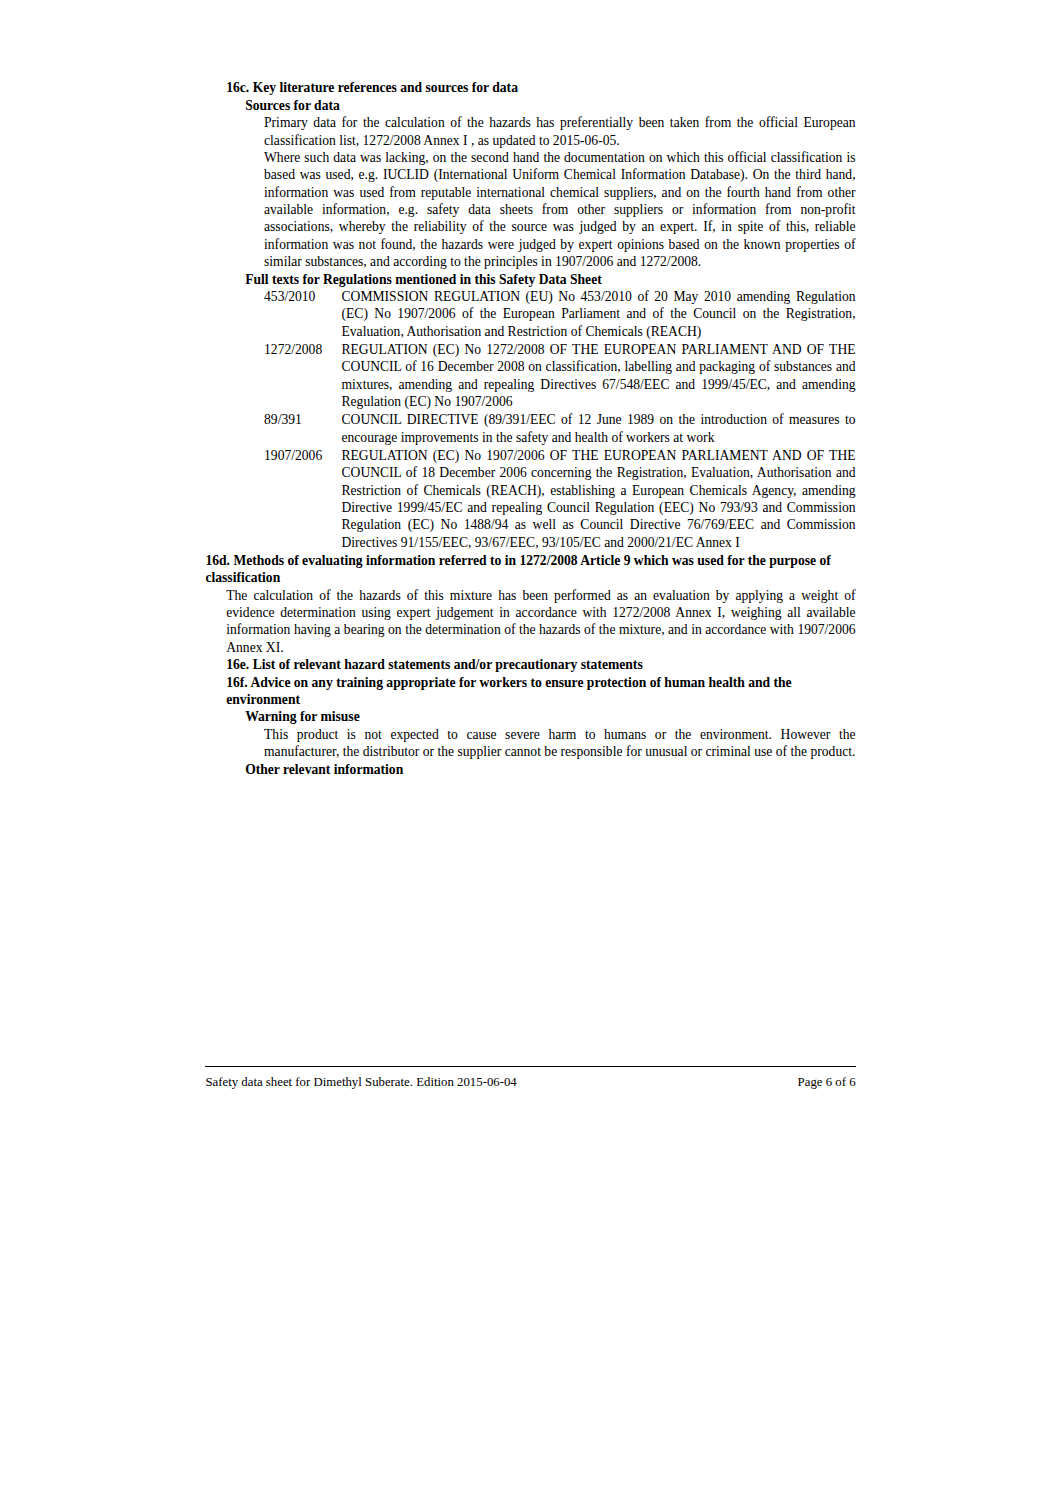16c. Key literature references and sources for data
Sources for data
Primary data for the calculation of the hazards has preferentially been taken from the official European classification list, 1272/2008 Annex I , as updated to 2015-06-05.
Where such data was lacking, on the second hand the documentation on which this official classification is based was used, e.g. IUCLID (International Uniform Chemical Information Database). On the third hand, information was used from reputable international chemical suppliers, and on the fourth hand from other available information, e.g. safety data sheets from other suppliers or information from non-profit associations, whereby the reliability of the source was judged by an expert. If, in spite of this, reliable information was not found, the hazards were judged by expert opinions based on the known properties of similar substances, and according to the principles in 1907/2006 and 1272/2008.
Full texts for Regulations mentioned in this Safety Data Sheet
453/2010
COMMISSION REGULATION (EU) No 453/2010 of 20 May 2010 amending Regulation (EC) No 1907/2006 of the European Parliament and of the Council on the Registration, Evaluation, Authorisation and Restriction of Chemicals (REACH)
1272/2008
REGULATION (EC) No 1272/2008 OF THE EUROPEAN PARLIAMENT AND OF THE COUNCIL of 16 December 2008 on classification, labelling and packaging of substances and mixtures, amending and repealing Directives 67/548/EEC and 1999/45/EC, and amending Regulation (EC) No 1907/2006
89/391
COUNCIL DIRECTIVE (89/391/EEC of 12 June 1989 on the introduction of measures to encourage improvements in the safety and health of workers at work
1907/2006
REGULATION (EC) No 1907/2006 OF THE EUROPEAN PARLIAMENT AND OF THE COUNCIL of 18 December 2006 concerning the Registration, Evaluation, Authorisation and Restriction of Chemicals (REACH), establishing a European Chemicals Agency, amending Directive 1999/45/EC and repealing Council Regulation (EEC) No 793/93 and Commission Regulation (EC) No 1488/94 as well as Council Directive 76/769/EEC and Commission Directives 91/155/EEC, 93/67/EEC, 93/105/EC and 2000/21/EC Annex I
16d. Methods of evaluating information referred to in 1272/2008 Article 9 which was used for the purpose of classification
The calculation of the hazards of this mixture has been performed as an evaluation by applying a weight of evidence determination using expert judgement in accordance with 1272/2008 Annex I, weighing all available information having a bearing on the determination of the hazards of the mixture, and in accordance with 1907/2006 Annex XI.
16e. List of relevant hazard statements and/or precautionary statements
16f. Advice on any training appropriate for workers to ensure protection of human health and the environment
Warning for misuse
This product is not expected to cause severe harm to humans or the environment. However the manufacturer, the distributor or the supplier cannot be responsible for unusual or criminal use of the product.
Other relevant information
Safety data sheet for Dimethyl Suberate. Edition 2015-06-04
Page 6 of 6